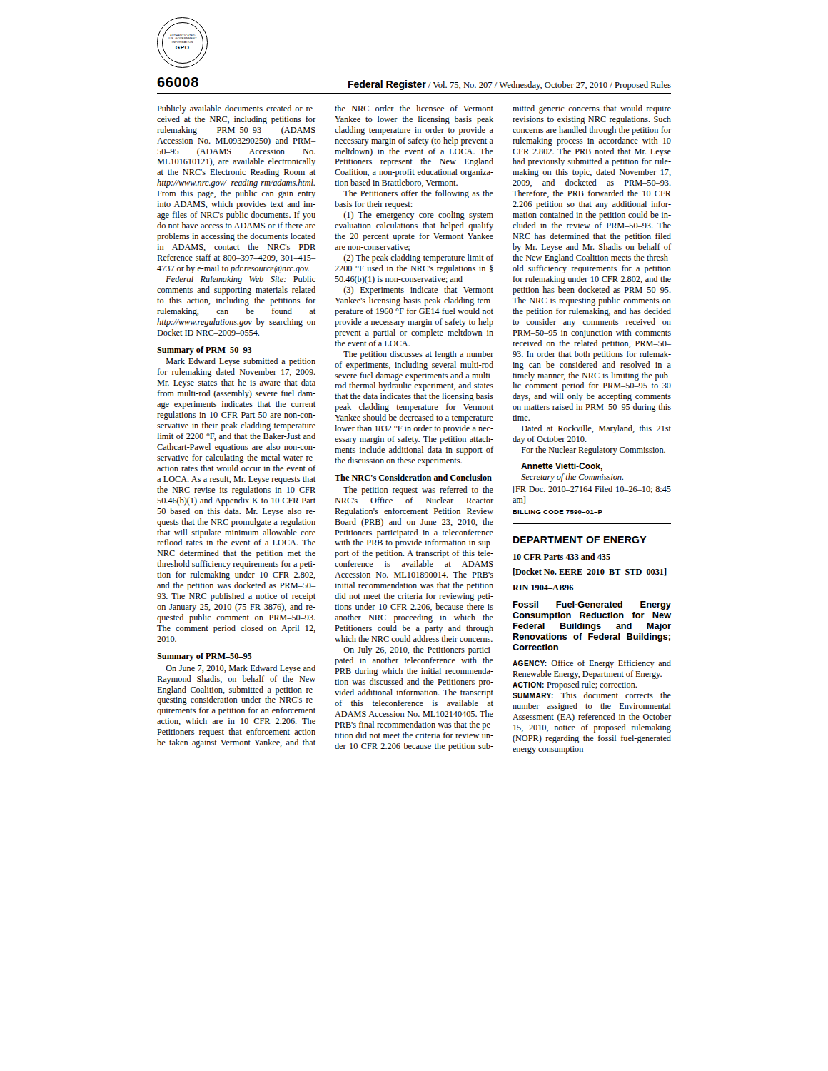AUTHENTICATED
U.S. GOVERNMENT
INFORMATION
GPO
66008
Federal Register / Vol. 75, No. 207 / Wednesday, October 27, 2010 / Proposed Rules
Publicly available documents created or received at the NRC, including petitions for rulemaking PRM–50–93 (ADAMS Accession No. ML093290250) and PRM–50–95 (ADAMS Accession No. ML101610121), are available electronically at the NRC's Electronic Reading Room at http://www.nrc.gov/ reading-rm/adams.html. From this page, the public can gain entry into ADAMS, which provides text and image files of NRC's public documents. If you do not have access to ADAMS or if there are problems in accessing the documents located in ADAMS, contact the NRC's PDR Reference staff at 800–397–4209, 301–415–4737 or by e-mail to pdr.resource@nrc.gov.
Federal Rulemaking Web Site: Public comments and supporting materials related to this action, including the petitions for rulemaking, can be found at http://www.regulations.gov by searching on Docket ID NRC–2009–0554.
Summary of PRM–50–93
Mark Edward Leyse submitted a petition for rulemaking dated November 17, 2009. Mr. Leyse states that he is aware that data from multi-rod (assembly) severe fuel damage experiments indicates that the current regulations in 10 CFR Part 50 are non-conservative in their peak cladding temperature limit of 2200 °F, and that the Baker-Just and Cathcart-Pawel equations are also non-conservative for calculating the metal-water reaction rates that would occur in the event of a LOCA. As a result, Mr. Leyse requests that the NRC revise its regulations in 10 CFR 50.46(b)(1) and Appendix K to 10 CFR Part 50 based on this data. Mr. Leyse also requests that the NRC promulgate a regulation that will stipulate minimum allowable core reflood rates in the event of a LOCA. The NRC determined that the petition met the threshold sufficiency requirements for a petition for rulemaking under 10 CFR 2.802, and the petition was docketed as PRM–50–93. The NRC published a notice of receipt on January 25, 2010 (75 FR 3876), and requested public comment on PRM–50–93. The comment period closed on April 12, 2010.
Summary of PRM–50–95
On June 7, 2010, Mark Edward Leyse and Raymond Shadis, on behalf of the New England Coalition, submitted a petition requesting consideration under the NRC's requirements for a petition for an enforcement action, which are in 10 CFR 2.206. The Petitioners request that enforcement action be taken against Vermont Yankee, and that the NRC order the licensee of Vermont Yankee to lower the licensing basis peak cladding temperature in order to provide a necessary margin of safety (to help prevent a meltdown) in the event of a LOCA. The Petitioners represent the New England Coalition, a non-profit educational organization based in Brattleboro, Vermont.
The Petitioners offer the following as the basis for their request:
(1) The emergency core cooling system evaluation calculations that helped qualify the 20 percent uprate for Vermont Yankee are non-conservative;
(2) The peak cladding temperature limit of 2200 °F used in the NRC's regulations in § 50.46(b)(1) is non-conservative; and
(3) Experiments indicate that Vermont Yankee's licensing basis peak cladding temperature of 1960 °F for GE14 fuel would not provide a necessary margin of safety to help prevent a partial or complete meltdown in the event of a LOCA.
The petition discusses at length a number of experiments, including several multi-rod severe fuel damage experiments and a multi-rod thermal hydraulic experiment, and states that the data indicates that the licensing basis peak cladding temperature for Vermont Yankee should be decreased to a temperature lower than 1832 °F in order to provide a necessary margin of safety. The petition attachments include additional data in support of the discussion on these experiments.
The NRC's Consideration and Conclusion
The petition request was referred to the NRC's Office of Nuclear Reactor Regulation's enforcement Petition Review Board (PRB) and on June 23, 2010, the Petitioners participated in a teleconference with the PRB to provide information in support of the petition. A transcript of this teleconference is available at ADAMS Accession No. ML101890014. The PRB's initial recommendation was that the petition did not meet the criteria for reviewing petitions under 10 CFR 2.206, because there is another NRC proceeding in which the Petitioners could be a party and through which the NRC could address their concerns.
On July 26, 2010, the Petitioners participated in another teleconference with the PRB during which the initial recommendation was discussed and the Petitioners provided additional information. The transcript of this teleconference is available at ADAMS Accession No. ML102140405. The PRB's final recommendation was that the petition did not meet the criteria for review under 10 CFR 2.206 because the petition submitted generic concerns that would require revisions to existing NRC regulations. Such concerns are handled through the petition for rulemaking process in accordance with 10 CFR 2.802. The PRB noted that Mr. Leyse had previously submitted a petition for rulemaking on this topic, dated November 17, 2009, and docketed as PRM–50–93. Therefore, the PRB forwarded the 10 CFR 2.206 petition so that any additional information contained in the petition could be included in the review of PRM–50–93. The NRC has determined that the petition filed by Mr. Leyse and Mr. Shadis on behalf of the New England Coalition meets the threshold sufficiency requirements for a petition for rulemaking under 10 CFR 2.802, and the petition has been docketed as PRM–50–95. The NRC is requesting public comments on the petition for rulemaking, and has decided to consider any comments received on PRM–50–95 in conjunction with comments received on the related petition, PRM–50–93. In order that both petitions for rulemaking can be considered and resolved in a timely manner, the NRC is limiting the public comment period for PRM–50–95 to 30 days, and will only be accepting comments on matters raised in PRM–50–95 during this time.
Dated at Rockville, Maryland, this 21st day of October 2010.
For the Nuclear Regulatory Commission.
Annette Vietti-Cook,
Secretary of the Commission.
[FR Doc. 2010–27164 Filed 10–26–10; 8:45 am]
BILLING CODE 7590–01–P
DEPARTMENT OF ENERGY
10 CFR Parts 433 and 435
[Docket No. EERE–2010–BT–STD–0031]
RIN 1904–AB96
Fossil Fuel-Generated Energy Consumption Reduction for New Federal Buildings and Major Renovations of Federal Buildings; Correction
AGENCY: Office of Energy Efficiency and Renewable Energy, Department of Energy.
ACTION: Proposed rule; correction.
SUMMARY: This document corrects the number assigned to the Environmental Assessment (EA) referenced in the October 15, 2010, notice of proposed rulemaking (NOPR) regarding the fossil fuel-generated energy consumption